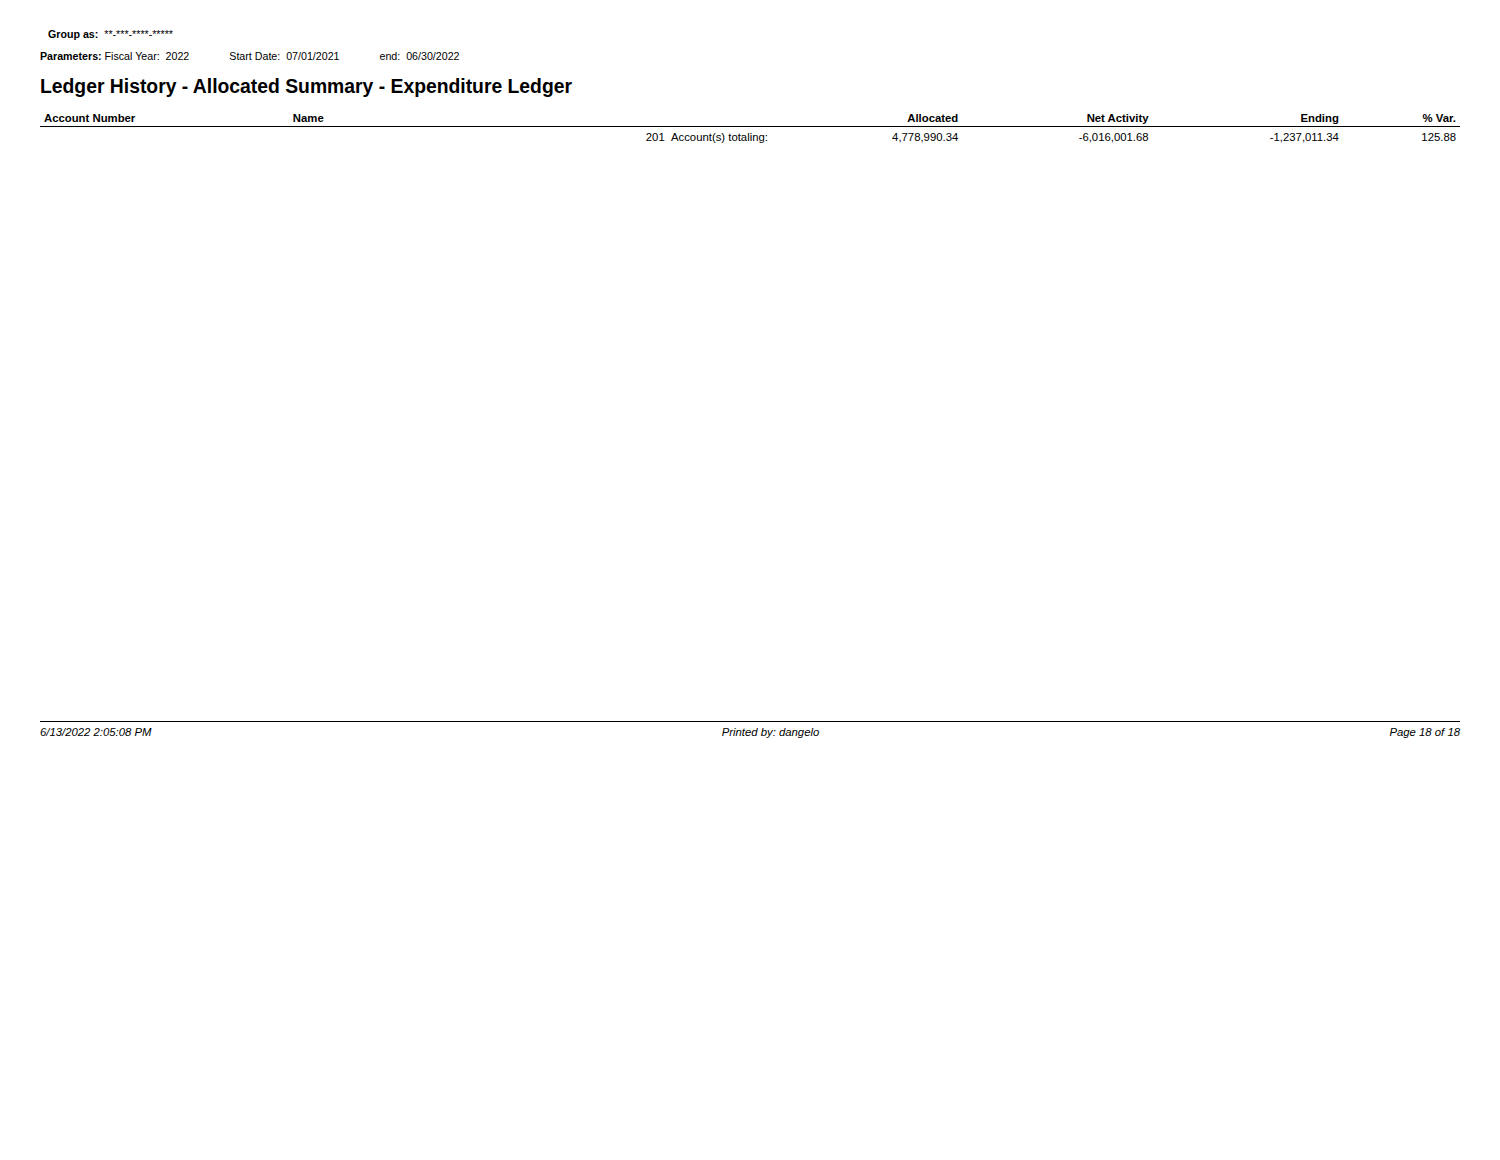Group as: **-***-****-*****
Parameters: Fiscal Year: 2022 Start Date: 07/01/2021 end: 06/30/2022
Ledger History - Allocated Summary - Expenditure Ledger
| Account Number | Name | Allocated | Net Activity | Ending | % Var. |
| --- | --- | --- | --- | --- | --- |
| | 201 Account(s) totaling: | 4,778,990.34 | -6,016,001.68 | -1,237,011.34 | 125.88 |
6/13/2022 2:05:08 PM
Printed by: dangelo
Page 18 of 18